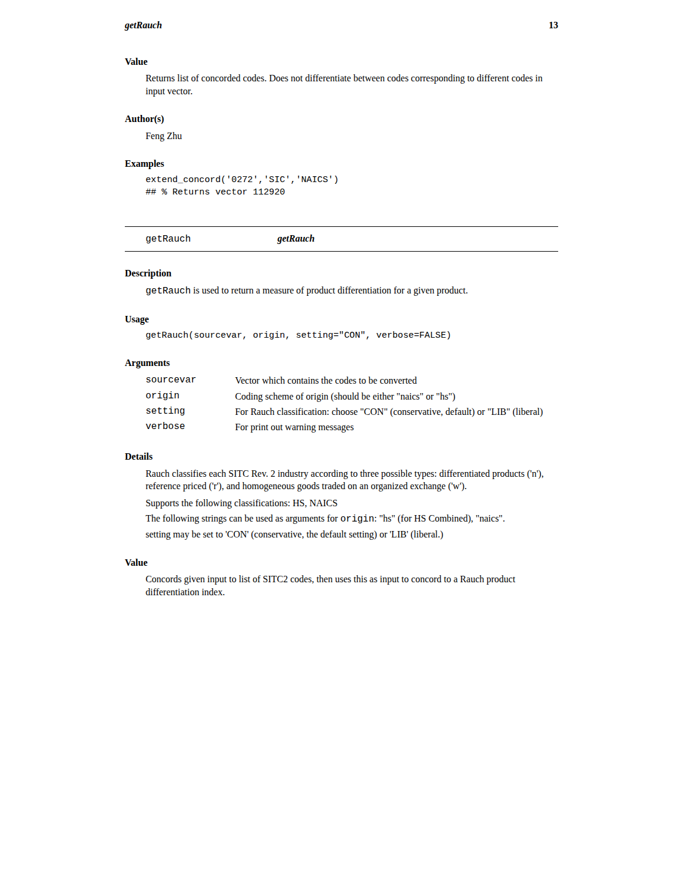getRauch 13
Value
Returns list of concorded codes. Does not differentiate between codes corresponding to different codes in input vector.
Author(s)
Feng Zhu
Examples
extend_concord('0272','SIC','NAICS')
## % Returns vector 112920
getRauch getRauch
Description
getRauch is used to return a measure of product differentiation for a given product.
Usage
getRauch(sourcevar, origin, setting="CON", verbose=FALSE)
Arguments
sourcevar
Vector which contains the codes to be converted
origin
Coding scheme of origin (should be either "naics" or "hs")
setting
For Rauch classification: choose "CON" (conservative, default) or "LIB" (liberal)
verbose
For print out warning messages
Details
Rauch classifies each SITC Rev. 2 industry according to three possible types: differentiated products ('n'), reference priced ('r'), and homogeneous goods traded on an organized exchange ('w').
Supports the following classifications: HS, NAICS
The following strings can be used as arguments for origin: "hs" (for HS Combined), "naics".
setting may be set to 'CON' (conservative, the default setting) or 'LIB' (liberal.)
Value
Concords given input to list of SITC2 codes, then uses this as input to concord to a Rauch product differentiation index.